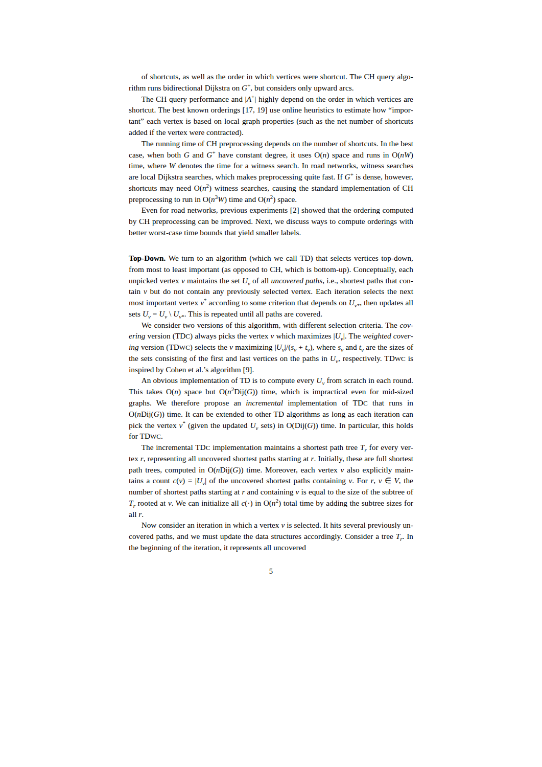of shortcuts, as well as the order in which vertices were shortcut. The CH query algorithm runs bidirectional Dijkstra on G+, but considers only upward arcs.
The CH query performance and |A+| highly depend on the order in which vertices are shortcut. The best known orderings [17, 19] use online heuristics to estimate how “important” each vertex is based on local graph properties (such as the net number of shortcuts added if the vertex were contracted).
The running time of CH preprocessing depends on the number of shortcuts. In the best case, when both G and G+ have constant degree, it uses O(n) space and runs in O(nW) time, where W denotes the time for a witness search. In road networks, witness searches are local Dijkstra searches, which makes preprocessing quite fast. If G+ is dense, however, shortcuts may need O(n2) witness searches, causing the standard implementation of CH preprocessing to run in O(n3W) time and O(n2) space.
Even for road networks, previous experiments [2] showed that the ordering computed by CH preprocessing can be improved. Next, we discuss ways to compute orderings with better worst-case time bounds that yield smaller labels.
Top-Down. We turn to an algorithm (which we call TD) that selects vertices top-down, from most to least important (as opposed to CH, which is bottom-up). Conceptually, each unpicked vertex v maintains the set Uv of all uncovered paths, i.e., shortest paths that contain v but do not contain any previously selected vertex. Each iteration selects the next most important vertex v* according to some criterion that depends on Uv*, then updates all sets Uv = Uv \ Uv*. This is repeated until all paths are covered.
We consider two versions of this algorithm, with different selection criteria. The covering version (TDC) always picks the vertex v which maximizes |Uv|. The weighted covering version (TDWC) selects the v maximizing |Uv|/(sv + tv), where sv and tv are the sizes of the sets consisting of the first and last vertices on the paths in Uv, respectively. TDWC is inspired by Cohen et al.’s algorithm [9].
An obvious implementation of TD is to compute every Uv from scratch in each round. This takes O(n) space but O(n2Dij(G)) time, which is impractical even for mid-sized graphs. We therefore propose an incremental implementation of TDC that runs in O(nDij(G)) time. It can be extended to other TD algorithms as long as each iteration can pick the vertex v* (given the updated Uv sets) in O(Dij(G)) time. In particular, this holds for TDWC.
The incremental TDC implementation maintains a shortest path tree Tr for every vertex r, representing all uncovered shortest paths starting at r. Initially, these are full shortest path trees, computed in O(nDij(G)) time. Moreover, each vertex v also explicitly maintains a count c(v) = |Uv| of the uncovered shortest paths containing v. For r, v ∈ V, the number of shortest paths starting at r and containing v is equal to the size of the subtree of Tr rooted at v. We can initialize all c(·) in O(n2) total time by adding the subtree sizes for all r.
Now consider an iteration in which a vertex v is selected. It hits several previously uncovered paths, and we must update the data structures accordingly. Consider a tree Tr. In the beginning of the iteration, it represents all uncovered
5